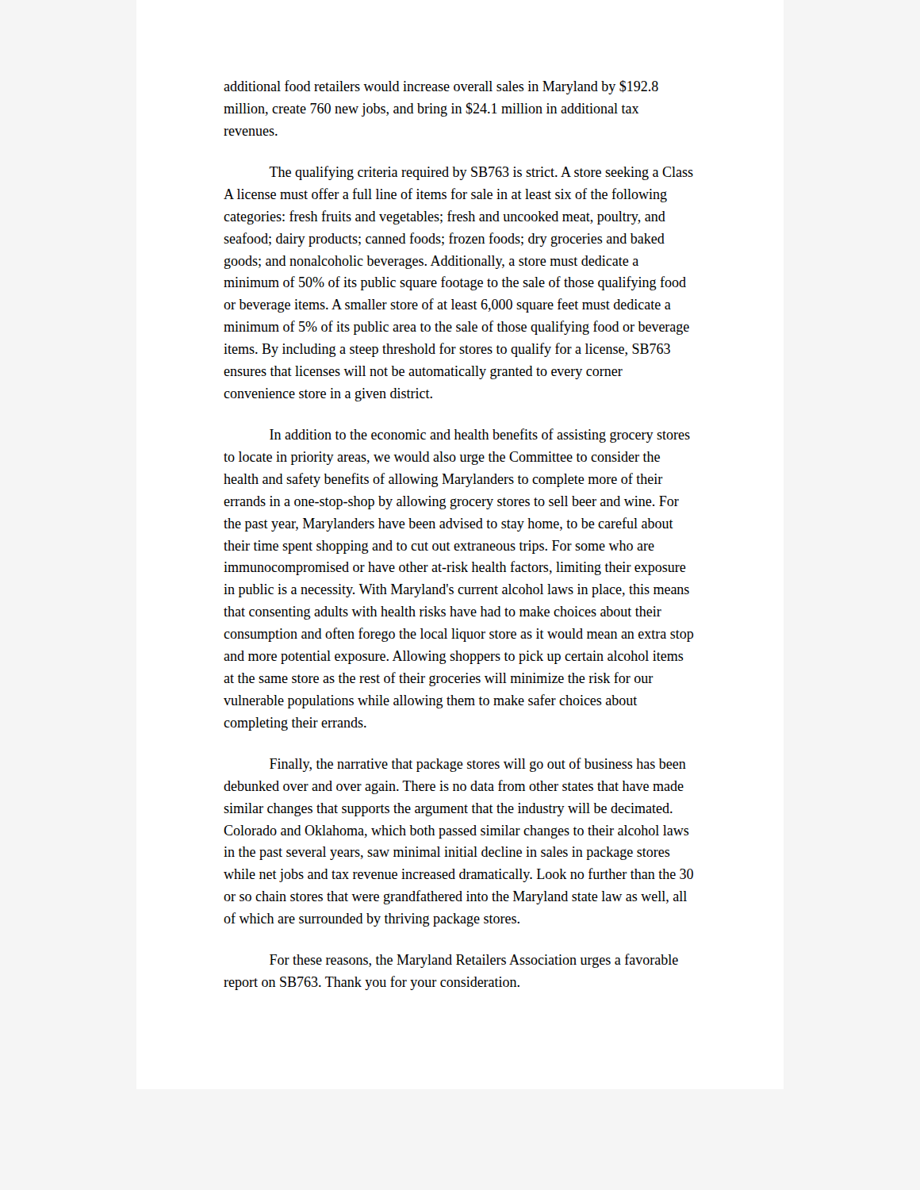additional food retailers would increase overall sales in Maryland by $192.8 million, create 760 new jobs, and bring in $24.1 million in additional tax revenues.
The qualifying criteria required by SB763 is strict. A store seeking a Class A license must offer a full line of items for sale in at least six of the following categories: fresh fruits and vegetables; fresh and uncooked meat, poultry, and seafood; dairy products; canned foods; frozen foods; dry groceries and baked goods; and nonalcoholic beverages. Additionally, a store must dedicate a minimum of 50% of its public square footage to the sale of those qualifying food or beverage items. A smaller store of at least 6,000 square feet must dedicate a minimum of 5% of its public area to the sale of those qualifying food or beverage items. By including a steep threshold for stores to qualify for a license, SB763 ensures that licenses will not be automatically granted to every corner convenience store in a given district.
In addition to the economic and health benefits of assisting grocery stores to locate in priority areas, we would also urge the Committee to consider the health and safety benefits of allowing Marylanders to complete more of their errands in a one-stop-shop by allowing grocery stores to sell beer and wine. For the past year, Marylanders have been advised to stay home, to be careful about their time spent shopping and to cut out extraneous trips. For some who are immunocompromised or have other at-risk health factors, limiting their exposure in public is a necessity. With Maryland's current alcohol laws in place, this means that consenting adults with health risks have had to make choices about their consumption and often forego the local liquor store as it would mean an extra stop and more potential exposure. Allowing shoppers to pick up certain alcohol items at the same store as the rest of their groceries will minimize the risk for our vulnerable populations while allowing them to make safer choices about completing their errands.
Finally, the narrative that package stores will go out of business has been debunked over and over again. There is no data from other states that have made similar changes that supports the argument that the industry will be decimated. Colorado and Oklahoma, which both passed similar changes to their alcohol laws in the past several years, saw minimal initial decline in sales in package stores while net jobs and tax revenue increased dramatically. Look no further than the 30 or so chain stores that were grandfathered into the Maryland state law as well, all of which are surrounded by thriving package stores.
For these reasons, the Maryland Retailers Association urges a favorable report on SB763. Thank you for your consideration.